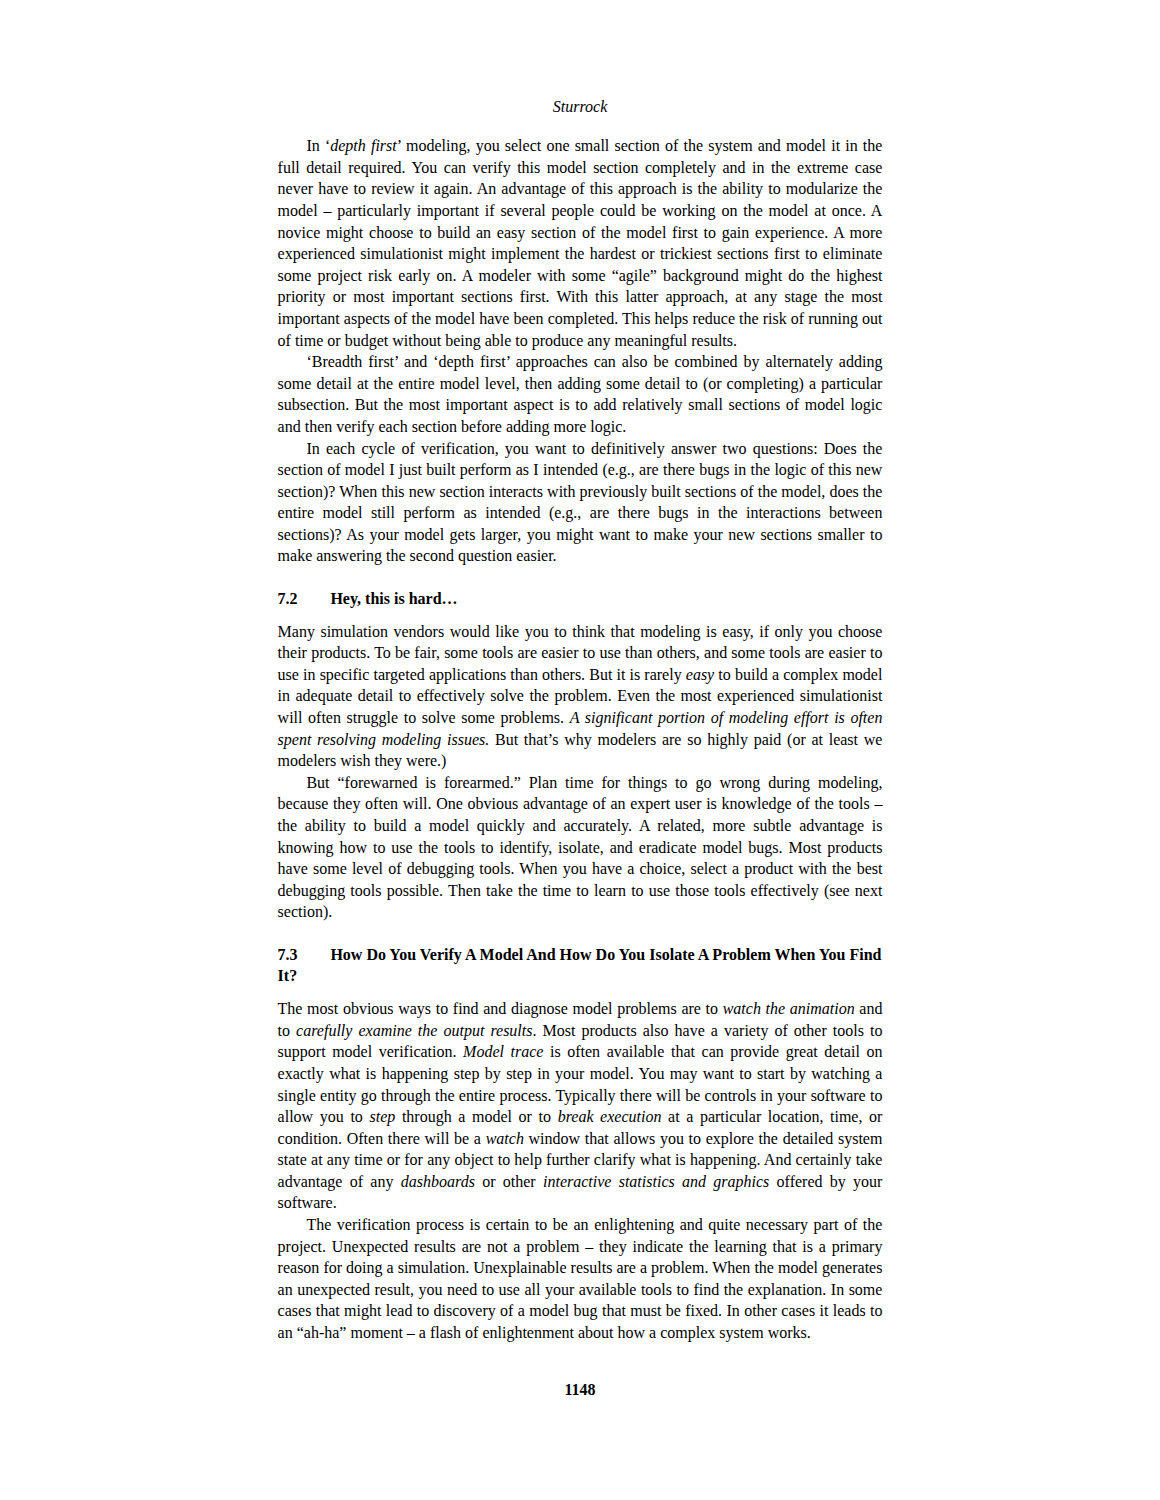Sturrock
In ‘depth first’ modeling, you select one small section of the system and model it in the full detail required. You can verify this model section completely and in the extreme case never have to review it again. An advantage of this approach is the ability to modularize the model – particularly important if several people could be working on the model at once. A novice might choose to build an easy section of the model first to gain experience. A more experienced simulationist might implement the hardest or trickiest sections first to eliminate some project risk early on. A modeler with some “agile” background might do the highest priority or most important sections first. With this latter approach, at any stage the most important aspects of the model have been completed. This helps reduce the risk of running out of time or budget without being able to produce any meaningful results.
‘Breadth first’ and ‘depth first’ approaches can also be combined by alternately adding some detail at the entire model level, then adding some detail to (or completing) a particular subsection. But the most important aspect is to add relatively small sections of model logic and then verify each section before adding more logic.
In each cycle of verification, you want to definitively answer two questions: Does the section of model I just built perform as I intended (e.g., are there bugs in the logic of this new section)? When this new section interacts with previously built sections of the model, does the entire model still perform as intended (e.g., are there bugs in the interactions between sections)? As your model gets larger, you might want to make your new sections smaller to make answering the second question easier.
7.2 Hey, this is hard…
Many simulation vendors would like you to think that modeling is easy, if only you choose their products. To be fair, some tools are easier to use than others, and some tools are easier to use in specific targeted applications than others. But it is rarely easy to build a complex model in adequate detail to effectively solve the problem. Even the most experienced simulationist will often struggle to solve some problems. A significant portion of modeling effort is often spent resolving modeling issues. But that’s why modelers are so highly paid (or at least we modelers wish they were.)
But “forewarned is forearmed.” Plan time for things to go wrong during modeling, because they often will. One obvious advantage of an expert user is knowledge of the tools – the ability to build a model quickly and accurately. A related, more subtle advantage is knowing how to use the tools to identify, isolate, and eradicate model bugs. Most products have some level of debugging tools. When you have a choice, select a product with the best debugging tools possible. Then take the time to learn to use those tools effectively (see next section).
7.3 How Do You Verify A Model And How Do You Isolate A Problem When You Find It?
The most obvious ways to find and diagnose model problems are to watch the animation and to carefully examine the output results. Most products also have a variety of other tools to support model verification. Model trace is often available that can provide great detail on exactly what is happening step by step in your model. You may want to start by watching a single entity go through the entire process. Typically there will be controls in your software to allow you to step through a model or to break execution at a particular location, time, or condition. Often there will be a watch window that allows you to explore the detailed system state at any time or for any object to help further clarify what is happening. And certainly take advantage of any dashboards or other interactive statistics and graphics offered by your software.
The verification process is certain to be an enlightening and quite necessary part of the project. Unexpected results are not a problem – they indicate the learning that is a primary reason for doing a simulation. Unexplainable results are a problem. When the model generates an unexpected result, you need to use all your available tools to find the explanation. In some cases that might lead to discovery of a model bug that must be fixed. In other cases it leads to an “ah-ha” moment – a flash of enlightenment about how a complex system works.
1148